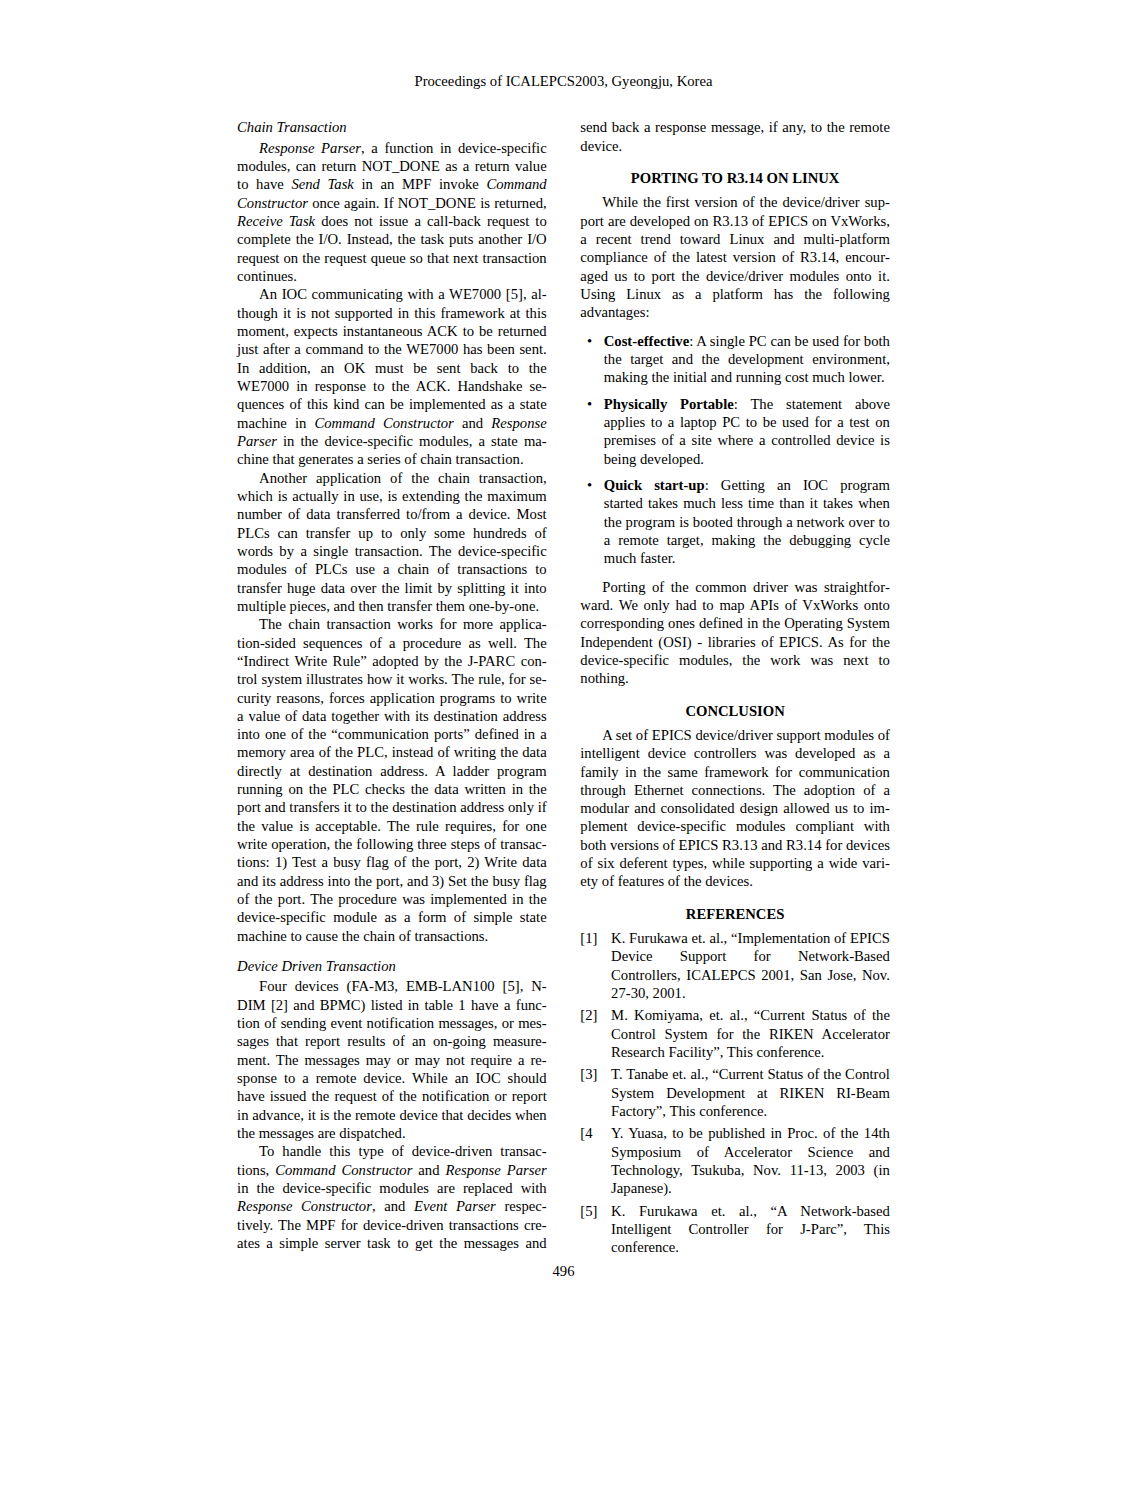Proceedings of ICALEPCS2003, Gyeongju, Korea
Chain Transaction
Response Parser, a function in device-specific modules, can return NOT_DONE as a return value to have Send Task in an MPF invoke Command Constructor once again. If NOT_DONE is returned, Receive Task does not issue a call-back request to complete the I/O. Instead, the task puts another I/O request on the request queue so that next transaction continues.
An IOC communicating with a WE7000 [5], although it is not supported in this framework at this moment, expects instantaneous ACK to be returned just after a command to the WE7000 has been sent. In addition, an OK must be sent back to the WE7000 in response to the ACK. Handshake sequences of this kind can be implemented as a state machine in Command Constructor and Response Parser in the device-specific modules, a state machine that generates a series of chain transaction.
Another application of the chain transaction, which is actually in use, is extending the maximum number of data transferred to/from a device. Most PLCs can transfer up to only some hundreds of words by a single transaction. The device-specific modules of PLCs use a chain of transactions to transfer huge data over the limit by splitting it into multiple pieces, and then transfer them one-by-one.
The chain transaction works for more application-sided sequences of a procedure as well. The “Indirect Write Rule” adopted by the J-PARC control system illustrates how it works. The rule, for security reasons, forces application programs to write a value of data together with its destination address into one of the “communication ports” defined in a memory area of the PLC, instead of writing the data directly at destination address. A ladder program running on the PLC checks the data written in the port and transfers it to the destination address only if the value is acceptable. The rule requires, for one write operation, the following three steps of transactions: 1) Test a busy flag of the port, 2) Write data and its address into the port, and 3) Set the busy flag of the port. The procedure was implemented in the device-specific module as a form of simple state machine to cause the chain of transactions.
Device Driven Transaction
Four devices (FA-M3, EMB-LAN100 [5], N-DIM [2] and BPMC) listed in table 1 have a function of sending event notification messages, or messages that report results of an on-going measurement. The messages may or may not require a response to a remote device. While an IOC should have issued the request of the notification or report in advance, it is the remote device that decides when the messages are dispatched.
To handle this type of device-driven transactions, Command Constructor and Response Parser in the device-specific modules are replaced with Response Constructor, and Event Parser respectively. The MPF for device-driven transactions creates a simple server task to get the messages and send back a response message, if any, to the remote device.
Porting to R3.14 on Linux
While the first version of the device/driver support are developed on R3.13 of EPICS on VxWorks, a recent trend toward Linux and multi-platform compliance of the latest version of R3.14, encouraged us to port the device/driver modules onto it. Using Linux as a platform has the following advantages:
Cost-effective: A single PC can be used for both the target and the development environment, making the initial and running cost much lower.
Physically Portable: The statement above applies to a laptop PC to be used for a test on premises of a site where a controlled device is being developed.
Quick start-up: Getting an IOC program started takes much less time than it takes when the program is booted through a network over to a remote target, making the debugging cycle much faster.
Porting of the common driver was straightforward. We only had to map APIs of VxWorks onto corresponding ones defined in the Operating System Independent (OSI) - libraries of EPICS. As for the device-specific modules, the work was next to nothing.
Conclusion
A set of EPICS device/driver support modules of intelligent device controllers was developed as a family in the same framework for communication through Ethernet connections. The adoption of a modular and consolidated design allowed us to implement device-specific modules compliant with both versions of EPICS R3.13 and R3.14 for devices of six deferent types, while supporting a wide variety of features of the devices.
References
[1] K. Furukawa et. al., “Implementation of EPICS Device Support for Network-Based Controllers, ICALEPCS 2001, San Jose, Nov. 27-30, 2001.
[2] M. Komiyama, et. al., “Current Status of the Control System for the RIKEN Accelerator Research Facility”, This conference.
[3] T. Tanabe et. al., “Current Status of the Control System Development at RIKEN RI-Beam Factory”, This conference.
[4 Y. Yuasa, to be published in Proc. of the 14th Symposium of Accelerator Science and Technology, Tsukuba, Nov. 11-13, 2003 (in Japanese).
[5] K. Furukawa et. al., “A Network-based Intelligent Controller for J-Parc”, This conference.
496